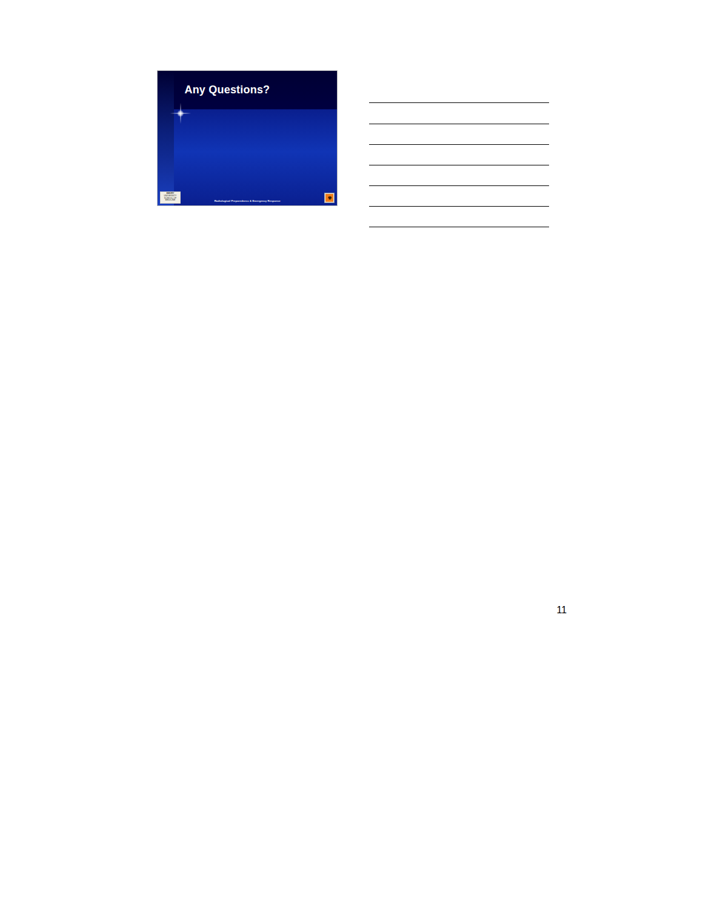Any Questions?
EMORY UNIVERSITY
SCHOOL OF
MEDICINE
Radiological Preparedness & Emergency Response
☢
11